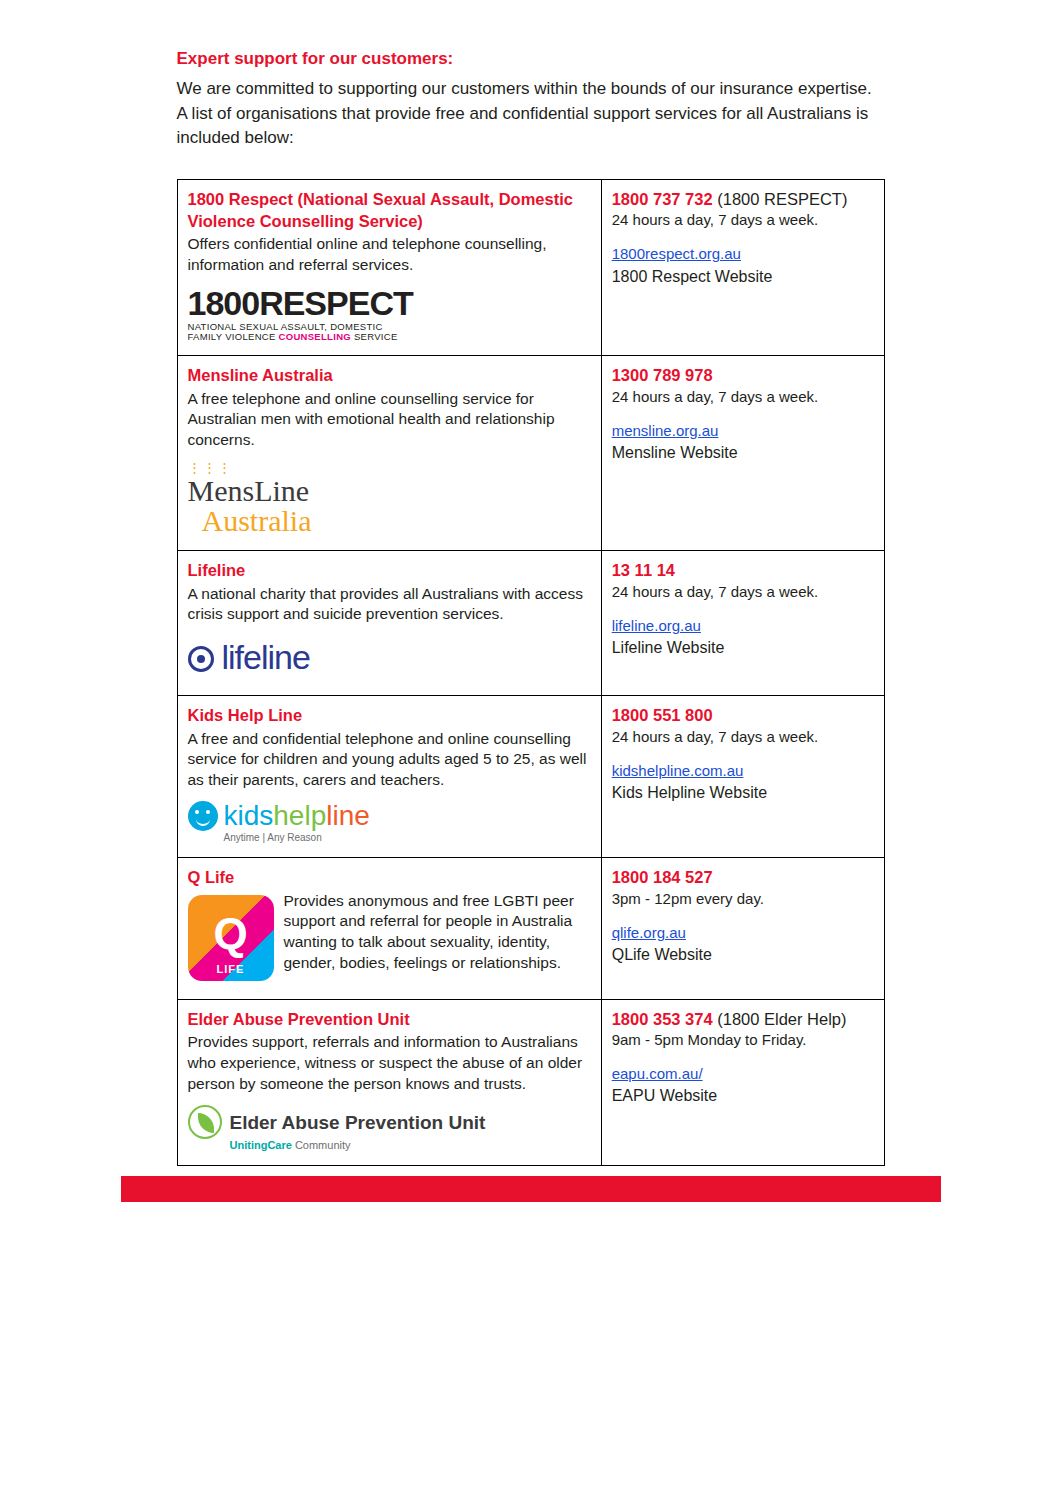Expert support for our customers:
We are committed to supporting our customers within the bounds of our insurance expertise. A list of organisations that provide free and confidential support services for all Australians is included below:
| 1800 Respect (National Sexual Assault, Domestic Violence Counselling Service) Offers confidential online and telephone counselling, information and referral services. 1800RESPECT NATIONAL SEXUAL ASSAULT, DOMESTIC FAMILY VIOLENCE COUNSELLING SERVICE | 1800 737 732 (1800 RESPECT) 24 hours a day, 7 days a week. 1800respect.org.au 1800 Respect Website |
| Mensline Australia A free telephone and online counselling service for Australian men with emotional health and relationship concerns. ⋮⋮⋮ MensLine Australia | 1300 789 978 24 hours a day, 7 days a week. mensline.org.au Mensline Website |
| Lifeline A national charity that provides all Australians with access crisis support and suicide prevention services. lifeline | 13 11 14 24 hours a day, 7 days a week. lifeline.org.au Lifeline Website |
| Kids Help Line A free and confidential telephone and online counselling service for children and young adults aged 5 to 25, as well as their parents, carers and teachers. kids help line Anytime / Any Reason | 1800 551 800 24 hours a day, 7 days a week. kidshelpline.com.au Kids Helpline Website |
| Q Life LIFE Provides anonymous and free LGBTI peer support and referral for people in Australia wanting to talk about sexuality, identity, gender, bodies, feelings or relationships. | 1800 184 527 3pm - 12pm every day. qlife.org.au QLife Website |
| Elder Abuse Prevention Unit Provides support, referrals and information to Australians who experience, witness or suspect the abuse of an older person by someone the person knows and trusts. Elder Abuse Prevention Unit UnitingCare Community | 1800 353 374 (1800 Elder Help) 9am - 5pm Monday to Friday. eapu.com.au/ EAPU Website |
Domestic & Financial Abuse Policy v1.0 May 2020